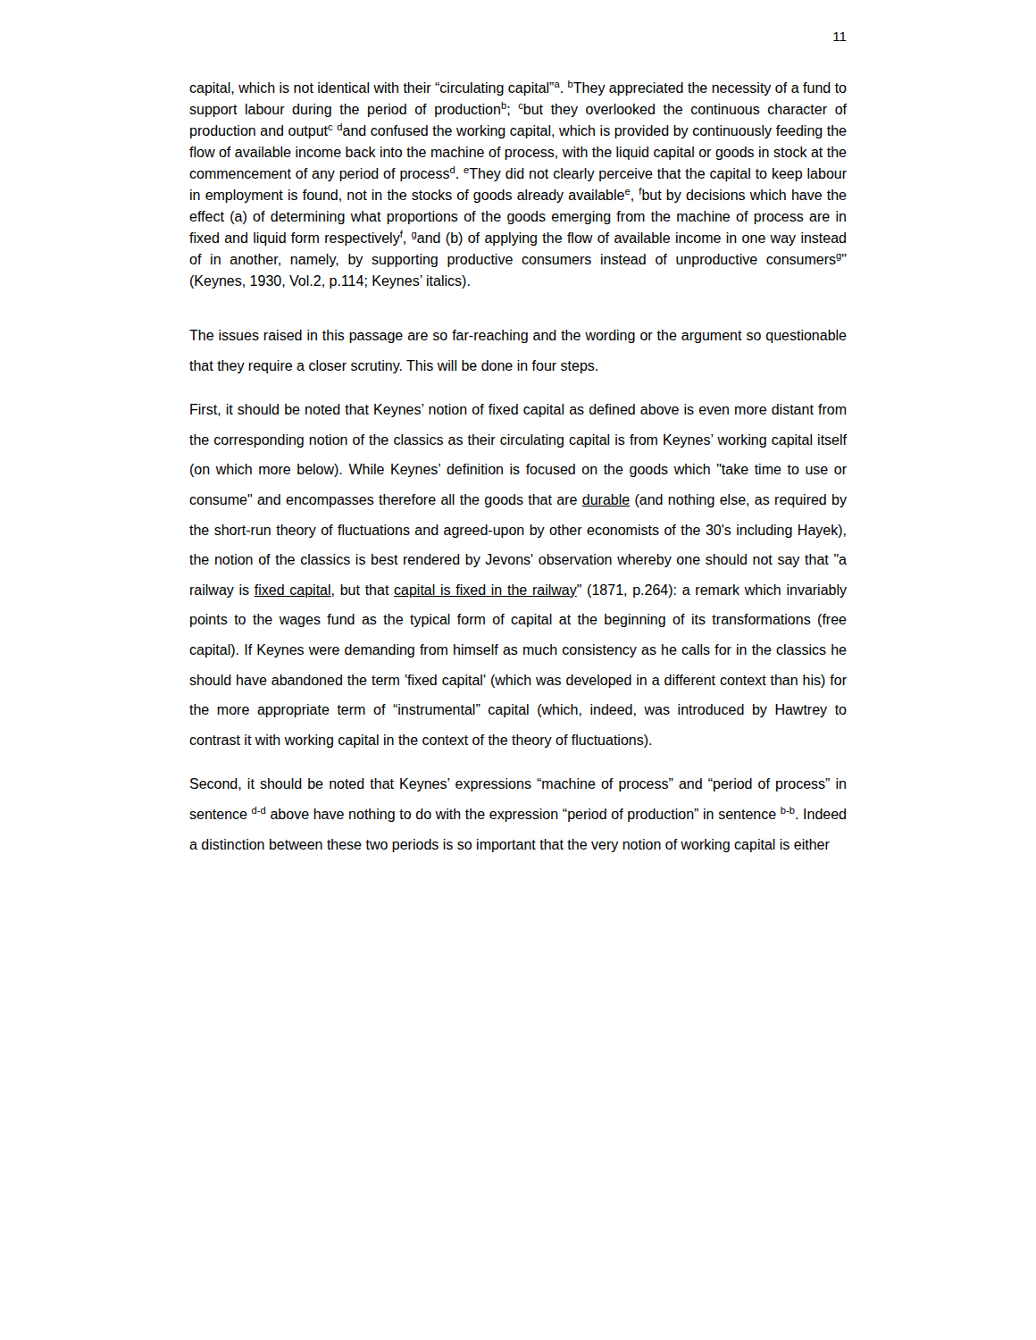11
capital, which is not identical with their “circulating capital”a. bThey appreciated the necessity of a fund to support labour during the period of productionb; cbut they overlooked the continuous character of production and outputc dand confused the working capital, which is provided by continuously feeding the flow of available income back into the machine of process, with the liquid capital or goods in stock at the commencement of any period of processd. eThey did not clearly perceive that the capital to keep labour in employment is found, not in the stocks of goods already availablee, fbut by decisions which have the effect (a) of determining what proportions of the goods emerging from the machine of process are in fixed and liquid form respectivelyf, gand (b) of applying the flow of available income in one way instead of in another, namely, by supporting productive consumers instead of unproductive consumersg" (Keynes, 1930, Vol.2, p.114; Keynes’ italics).
The issues raised in this passage are so far-reaching and the wording or the argument so questionable that they require a closer scrutiny. This will be done in four steps.
First, it should be noted that Keynes’ notion of fixed capital as defined above is even more distant from the corresponding notion of the classics as their circulating capital is from Keynes’ working capital itself (on which more below). While Keynes’ definition is focused on the goods which "take time to use or consume" and encompasses therefore all the goods that are durable (and nothing else, as required by the short-run theory of fluctuations and agreed-upon by other economists of the 30's including Hayek), the notion of the classics is best rendered by Jevons' observation whereby one should not say that "a railway is fixed capital, but that capital is fixed in the railway" (1871, p.264): a remark which invariably points to the wages fund as the typical form of capital at the beginning of its transformations (free capital). If Keynes were demanding from himself as much consistency as he calls for in the classics he should have abandoned the term 'fixed capital' (which was developed in a different context than his) for the more appropriate term of “instrumental” capital (which, indeed, was introduced by Hawtrey to contrast it with working capital in the context of the theory of fluctuations).
Second, it should be noted that Keynes’ expressions “machine of process” and “period of process” in sentence d-d above have nothing to do with the expression “period of production” in sentence b-b. Indeed a distinction between these two periods is so important that the very notion of working capital is either